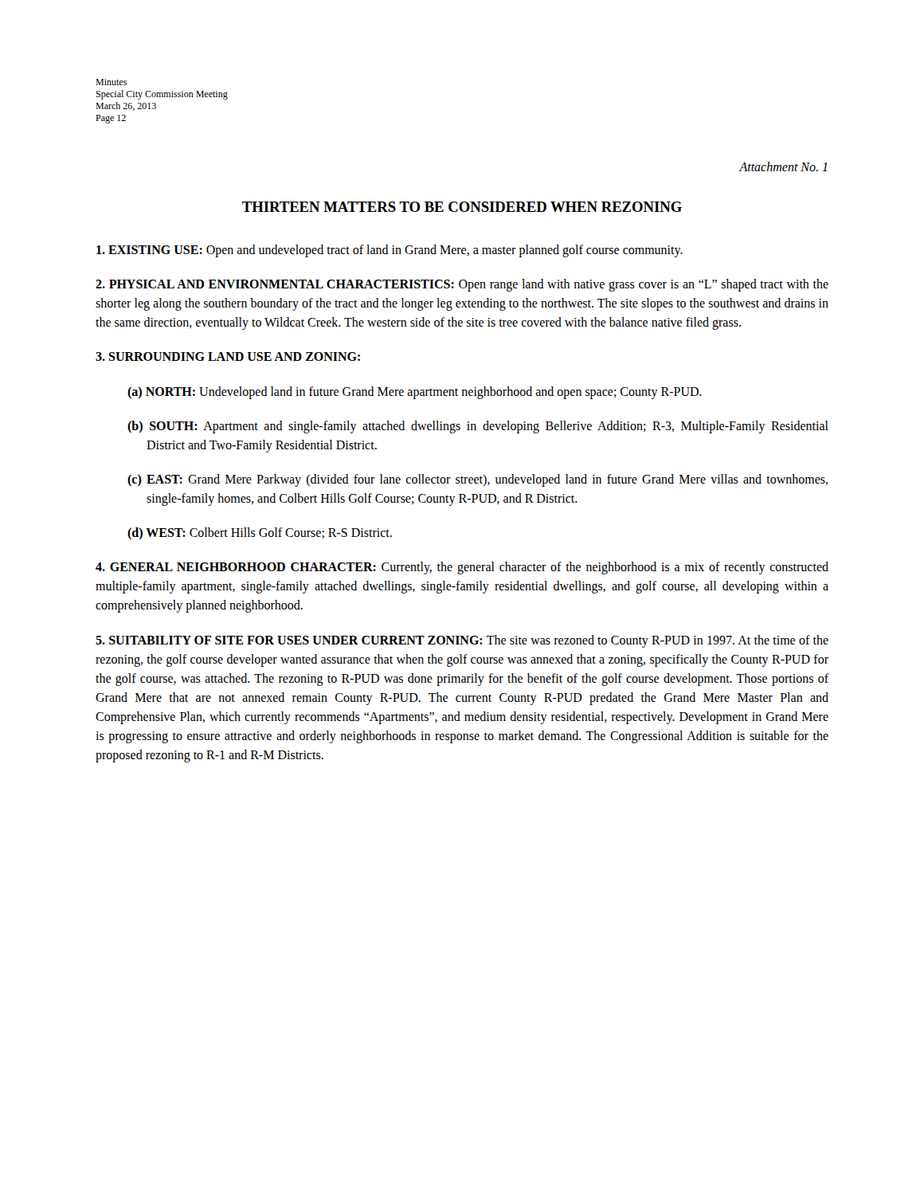Minutes
Special City Commission Meeting
March 26, 2013
Page 12
Attachment No. 1
THIRTEEN MATTERS TO BE CONSIDERED WHEN REZONING
1. EXISTING USE: Open and undeveloped tract of land in Grand Mere, a master planned golf course community.
2. PHYSICAL AND ENVIRONMENTAL CHARACTERISTICS: Open range land with native grass cover is an “L” shaped tract with the shorter leg along the southern boundary of the tract and the longer leg extending to the northwest. The site slopes to the southwest and drains in the same direction, eventually to Wildcat Creek. The western side of the site is tree covered with the balance native filed grass.
3. SURROUNDING LAND USE AND ZONING:
(a) NORTH: Undeveloped land in future Grand Mere apartment neighborhood and open space; County R-PUD.
(b) SOUTH: Apartment and single-family attached dwellings in developing Bellerive Addition; R-3, Multiple-Family Residential District and Two-Family Residential District.
(c) EAST: Grand Mere Parkway (divided four lane collector street), undeveloped land in future Grand Mere villas and townhomes, single-family homes, and Colbert Hills Golf Course; County R-PUD, and R District.
(d) WEST: Colbert Hills Golf Course; R-S District.
4. GENERAL NEIGHBORHOOD CHARACTER: Currently, the general character of the neighborhood is a mix of recently constructed multiple-family apartment, single-family attached dwellings, single-family residential dwellings, and golf course, all developing within a comprehensively planned neighborhood.
5. SUITABILITY OF SITE FOR USES UNDER CURRENT ZONING: The site was rezoned to County R-PUD in 1997. At the time of the rezoning, the golf course developer wanted assurance that when the golf course was annexed that a zoning, specifically the County R-PUD for the golf course, was attached. The rezoning to R-PUD was done primarily for the benefit of the golf course development. Those portions of Grand Mere that are not annexed remain County R-PUD. The current County R-PUD predated the Grand Mere Master Plan and Comprehensive Plan, which currently recommends “Apartments”, and medium density residential, respectively. Development in Grand Mere is progressing to ensure attractive and orderly neighborhoods in response to market demand. The Congressional Addition is suitable for the proposed rezoning to R-1 and R-M Districts.